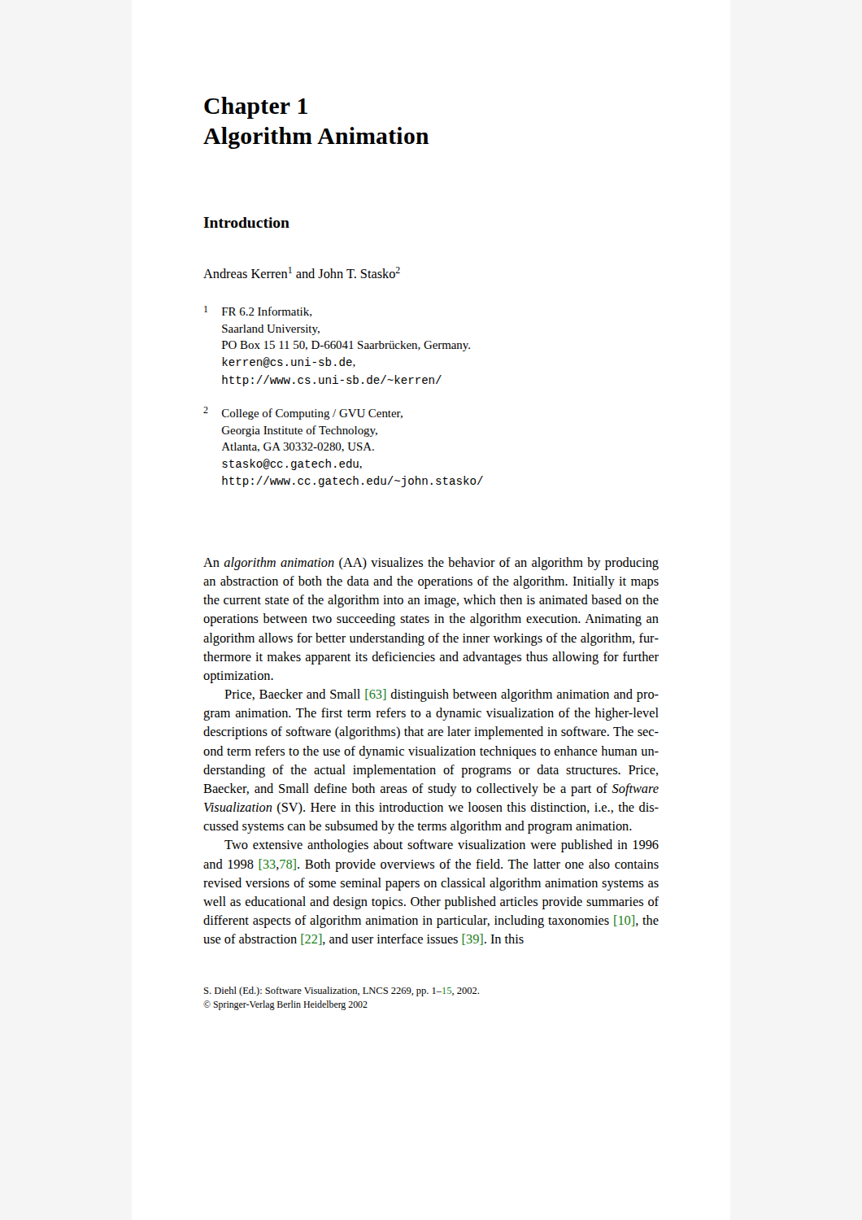Chapter 1 Algorithm Animation
Introduction
Andreas Kerren1 and John T. Stasko2
1 FR 6.2 Informatik,
Saarland University,
PO Box 15 11 50, D-66041 Saarbrücken, Germany.
kerren@cs.uni-sb.de,
http://www.cs.uni-sb.de/~kerren/
2 College of Computing / GVU Center,
Georgia Institute of Technology,
Atlanta, GA 30332-0280, USA.
stasko@cc.gatech.edu,
http://www.cc.gatech.edu/~john.stasko/
An algorithm animation (AA) visualizes the behavior of an algorithm by producing an abstraction of both the data and the operations of the algorithm. Initially it maps the current state of the algorithm into an image, which then is animated based on the operations between two succeeding states in the algorithm execution. Animating an algorithm allows for better understanding of the inner workings of the algorithm, furthermore it makes apparent its deficiencies and advantages thus allowing for further optimization.
Price, Baecker and Small [63] distinguish between algorithm animation and program animation. The first term refers to a dynamic visualization of the higher-level descriptions of software (algorithms) that are later implemented in software. The second term refers to the use of dynamic visualization techniques to enhance human understanding of the actual implementation of programs or data structures. Price, Baecker, and Small define both areas of study to collectively be a part of Software Visualization (SV). Here in this introduction we loosen this distinction, i.e., the discussed systems can be subsumed by the terms algorithm and program animation.
Two extensive anthologies about software visualization were published in 1996 and 1998 [33,78]. Both provide overviews of the field. The latter one also contains revised versions of some seminal papers on classical algorithm animation systems as well as educational and design topics. Other published articles provide summaries of different aspects of algorithm animation in particular, including taxonomies [10], the use of abstraction [22], and user interface issues [39]. In this
S. Diehl (Ed.): Software Visualization, LNCS 2269, pp. 1–15, 2002.
© Springer-Verlag Berlin Heidelberg 2002